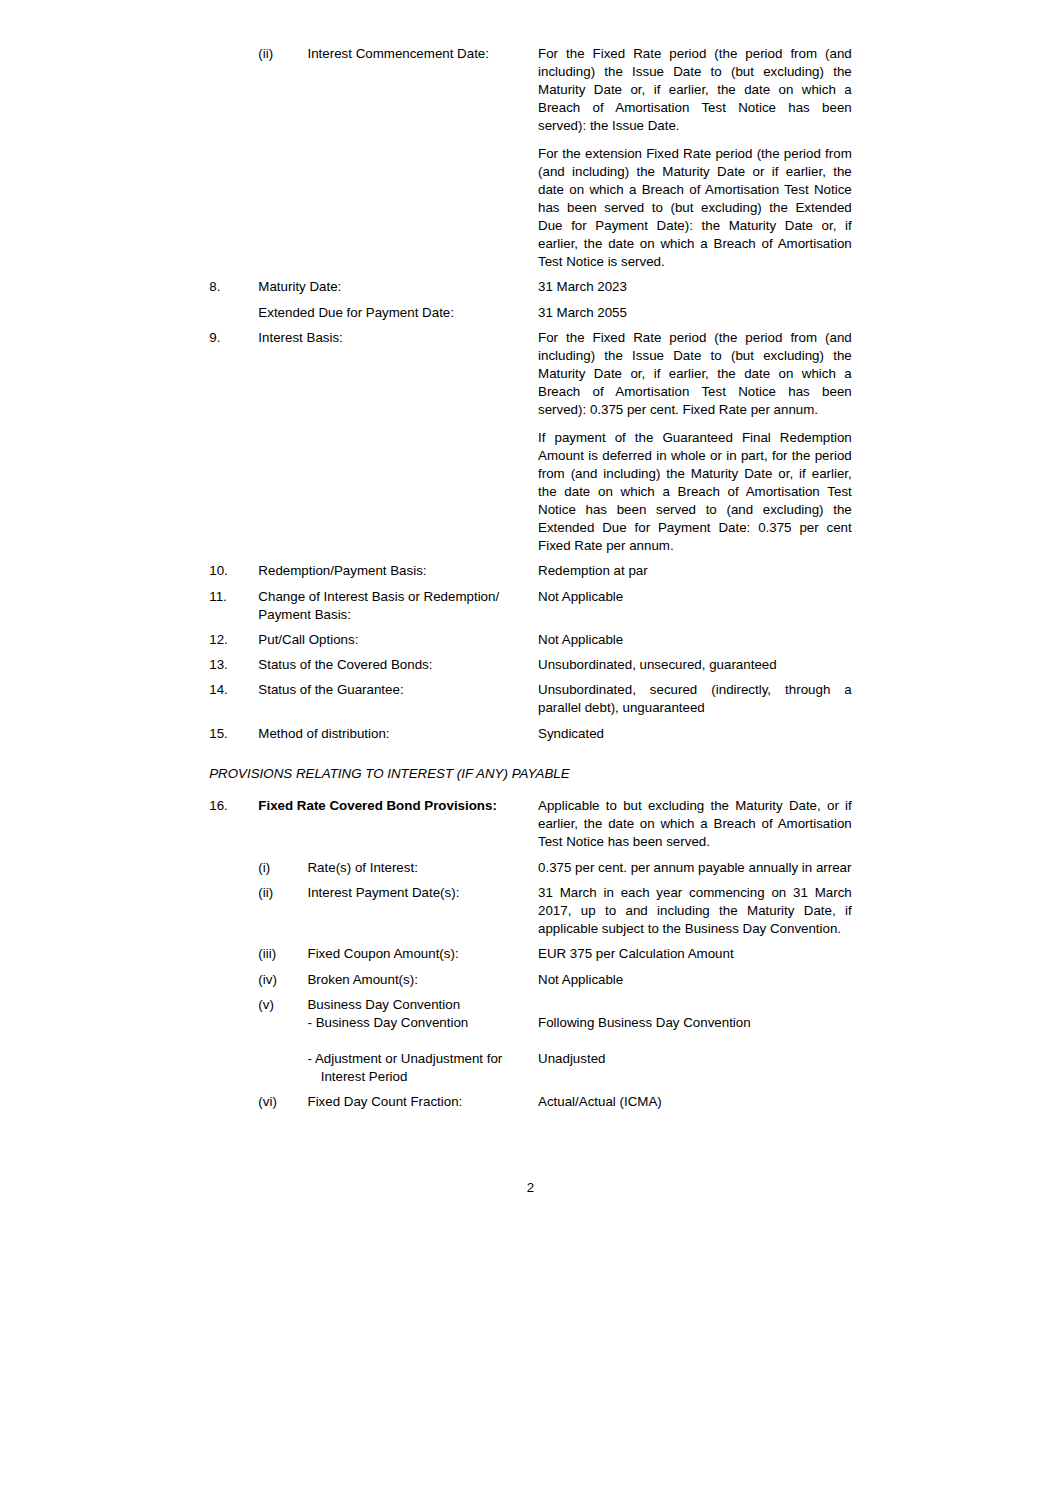| | (ii) | Interest Commencement Date: | For the Fixed Rate period (the period from (and including) the Issue Date to (but excluding) the Maturity Date or, if earlier, the date on which a Breach of Amortisation Test Notice has been served): the Issue Date. For the extension Fixed Rate period (the period from (and including) the Maturity Date or if earlier, the date on which a Breach of Amortisation Test Notice has been served to (but excluding) the Extended Due for Payment Date): the Maturity Date or, if earlier, the date on which a Breach of Amortisation Test Notice is served. |
| 8. | Maturity Date: | 31 March 2023 |
| | Extended Due for Payment Date: | 31 March 2055 |
| 9. | Interest Basis: | For the Fixed Rate period (the period from (and including) the Issue Date to (but excluding) the Maturity Date or, if earlier, the date on which a Breach of Amortisation Test Notice has been served): 0.375 per cent. Fixed Rate per annum. If payment of the Guaranteed Final Redemption Amount is deferred in whole or in part, for the period from (and including) the Maturity Date or, if earlier, the date on which a Breach of Amortisation Test Notice has been served to (and excluding) the Extended Due for Payment Date: 0.375 per cent Fixed Rate per annum. |
| 10. | Redemption/Payment Basis: | Redemption at par |
| 11. | Change of Interest Basis or Redemption/ Payment Basis: | Not Applicable |
| 12. | Put/Call Options: | Not Applicable |
| 13. | Status of the Covered Bonds: | Unsubordinated, unsecured, guaranteed |
| 14. | Status of the Guarantee: | Unsubordinated, secured (indirectly, through a parallel debt), unguaranteed |
| 15. | Method of distribution: | Syndicated |
PROVISIONS RELATING TO INTEREST (IF ANY) PAYABLE
| 16. | Fixed Rate Covered Bond Provisions: | Applicable to but excluding the Maturity Date, or if earlier, the date on which a Breach of Amortisation Test Notice has been served. |
| | (i) | Rate(s) of Interest: | 0.375 per cent. per annum payable annually in arrear |
| | (ii) | Interest Payment Date(s): | 31 March in each year commencing on 31 March 2017, up to and including the Maturity Date, if applicable subject to the Business Day Convention. |
| | (iii) | Fixed Coupon Amount(s): | EUR 375 per Calculation Amount |
| | (iv) | Broken Amount(s): | Not Applicable |
| | (v) | Business Day Convention - Business Day Convention - Adjustment or Unadjustment for Interest Period | Following Business Day Convention Unadjusted |
| | (vi) | Fixed Day Count Fraction: | Actual/Actual (ICMA) |
2